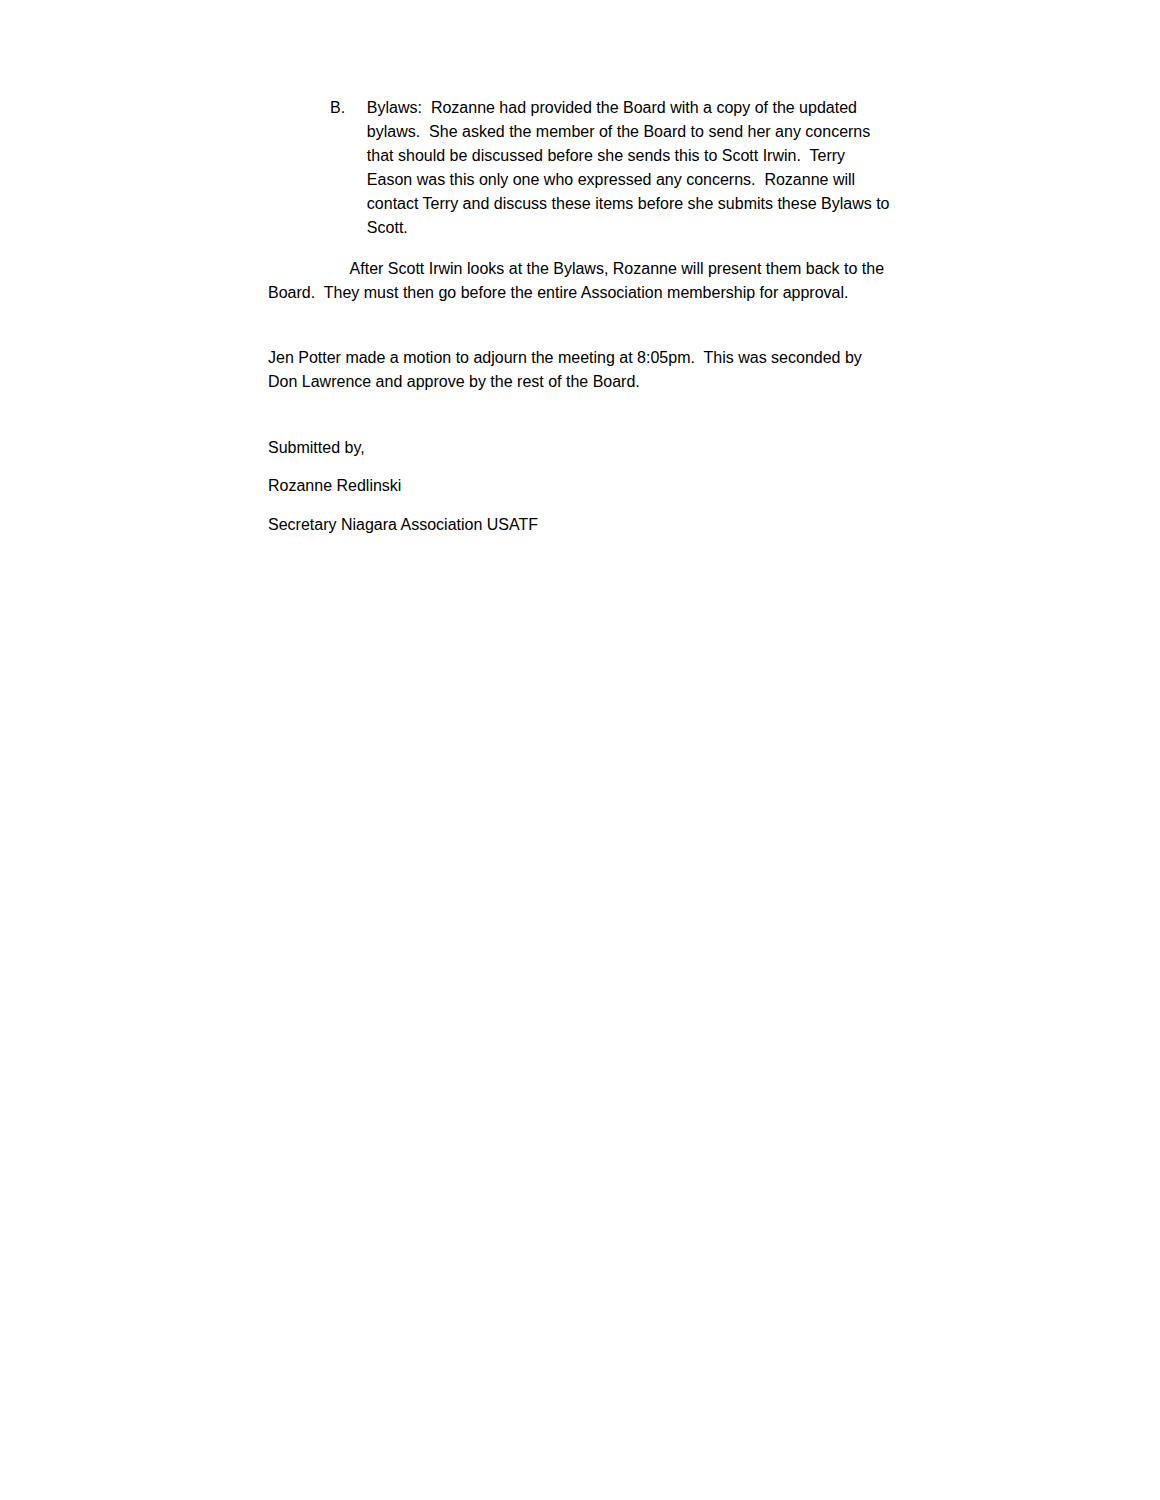Bylaws: Rozanne had provided the Board with a copy of the updated bylaws. She asked the member of the Board to send her any concerns that should be discussed before she sends this to Scott Irwin. Terry Eason was this only one who expressed any concerns. Rozanne will contact Terry and discuss these items before she submits these Bylaws to Scott.
After Scott Irwin looks at the Bylaws, Rozanne will present them back to the Board. They must then go before the entire Association membership for approval.
Jen Potter made a motion to adjourn the meeting at 8:05pm. This was seconded by Don Lawrence and approve by the rest of the Board.
Submitted by,
Rozanne Redlinski
Secretary Niagara Association USATF